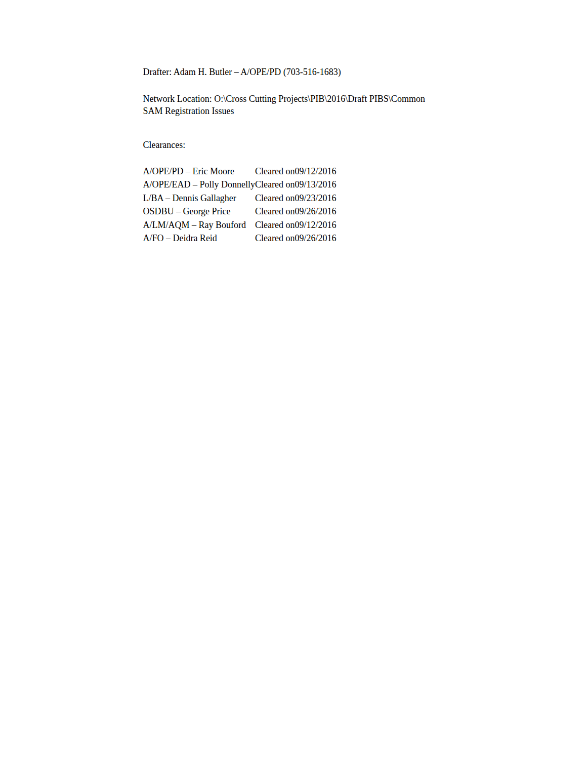Drafter: Adam H. Butler – A/OPE/PD (703-516-1683)
Network Location: O:\Cross Cutting Projects\PIB\2016\Draft PIBS\Common SAM Registration Issues
Clearances:
| A/OPE/PD – Eric Moore | Cleared on | 09/12/2016 |
| A/OPE/EAD – Polly Donnelly | Cleared on | 09/13/2016 |
| L/BA – Dennis Gallagher | Cleared on | 09/23/2016 |
| OSDBU – George Price | Cleared on | 09/26/2016 |
| A/LM/AQM – Ray Bouford | Cleared on | 09/12/2016 |
| A/FO – Deidra Reid | Cleared on | 09/26/2016 |